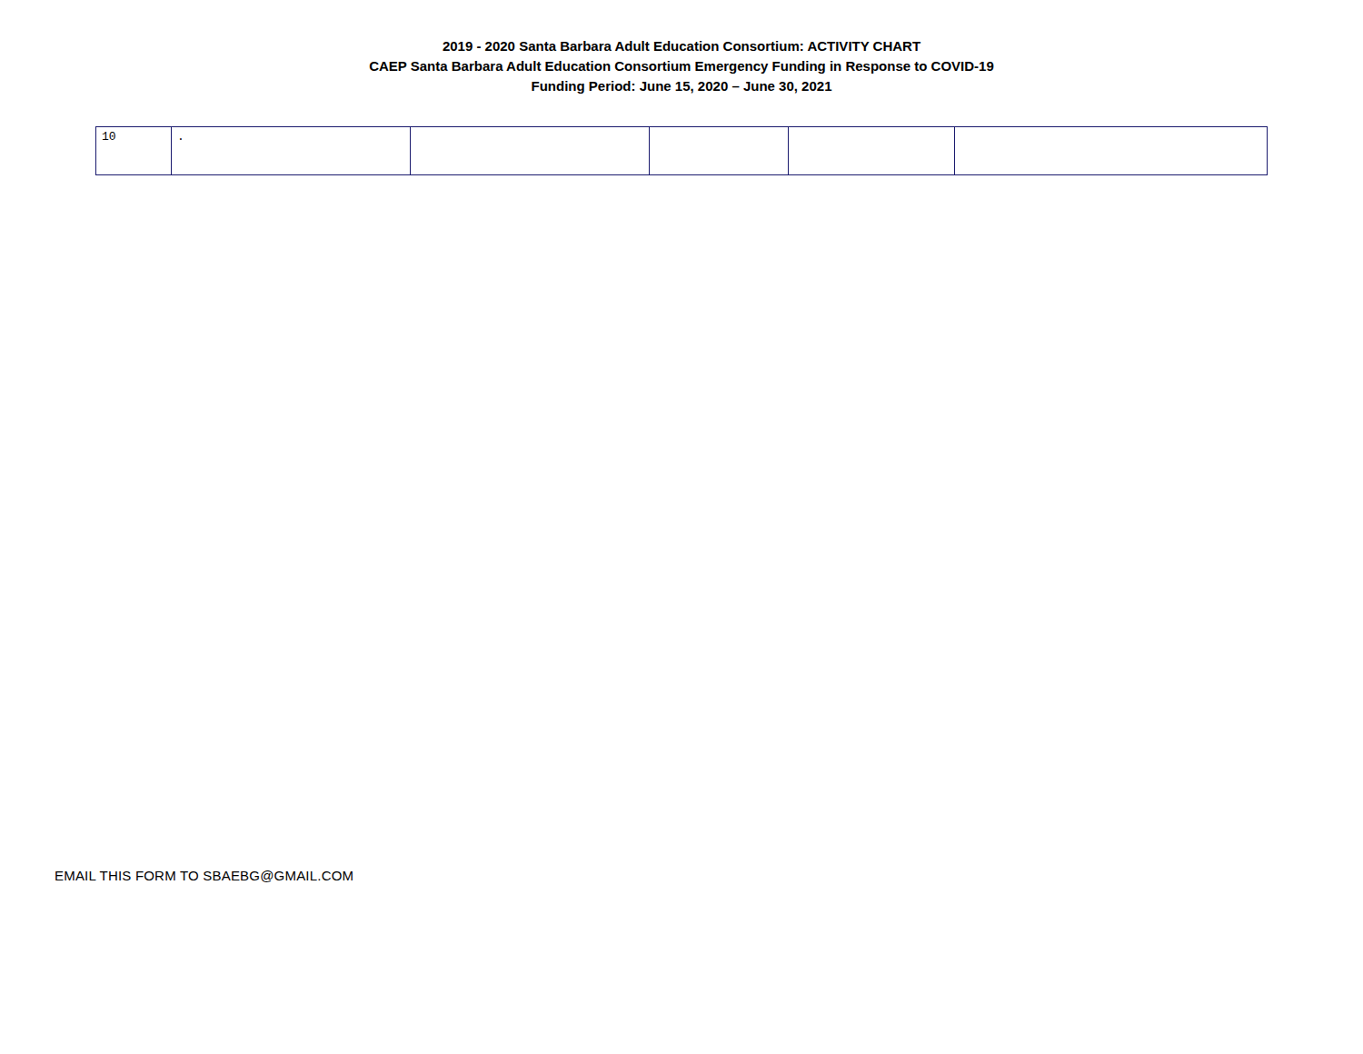2019 - 2020 Santa Barbara Adult Education Consortium: ACTIVITY CHART
CAEP Santa Barbara Adult Education Consortium Emergency Funding in Response to COVID-19
Funding Period: June 15, 2020 – June 30, 2021
| 10 | . | | | | |
EMAIL THIS FORM TO SBAEBG@GMAIL.COM